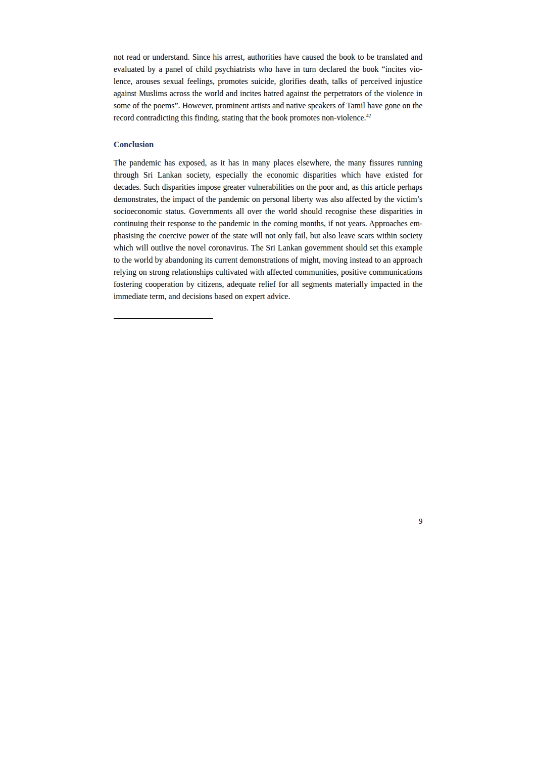not read or understand. Since his arrest, authorities have caused the book to be translated and evaluated by a panel of child psychiatrists who have in turn declared the book “incites violence, arouses sexual feelings, promotes suicide, glorifies death, talks of perceived injustice against Muslims across the world and incites hatred against the perpetrators of the violence in some of the poems”. However, prominent artists and native speakers of Tamil have gone on the record contradicting this finding, stating that the book promotes non-violence.42
Conclusion
The pandemic has exposed, as it has in many places elsewhere, the many fissures running through Sri Lankan society, especially the economic disparities which have existed for decades. Such disparities impose greater vulnerabilities on the poor and, as this article perhaps demonstrates, the impact of the pandemic on personal liberty was also affected by the victim’s socioeconomic status. Governments all over the world should recognise these disparities in continuing their response to the pandemic in the coming months, if not years. Approaches emphasising the coercive power of the state will not only fail, but also leave scars within society which will outlive the novel coronavirus. The Sri Lankan government should set this example to the world by abandoning its current demonstrations of might, moving instead to an approach relying on strong relationships cultivated with affected communities, positive communications fostering cooperation by citizens, adequate relief for all segments materially impacted in the immediate term, and decisions based on expert advice.
9